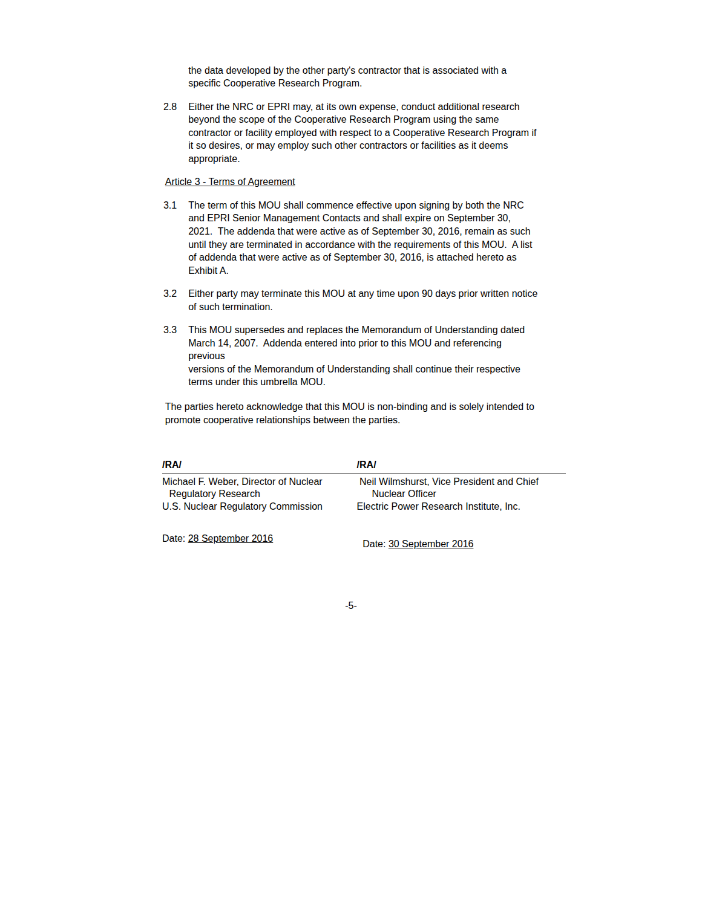the data developed by the other party's contractor that is associated with a specific Cooperative Research Program.
2.8
Either the NRC or EPRI may, at its own expense, conduct additional research beyond the scope of the Cooperative Research Program using the same contractor or facility employed with respect to a Cooperative Research Program if it so desires, or may employ such other contractors or facilities as it deems appropriate.
Article 3 - Terms of Agreement
3.1
The term of this MOU shall commence effective upon signing by both the NRC and EPRI Senior Management Contacts and shall expire on September 30, 2021. The addenda that were active as of September 30, 2016, remain as such until they are terminated in accordance with the requirements of this MOU. A list of addenda that were active as of September 30, 2016, is attached hereto as Exhibit A.
3.2
Either party may terminate this MOU at any time upon 90 days prior written notice of such termination.
3.3
This MOU supersedes and replaces the Memorandum of Understanding dated
March 14, 2007. Addenda entered into prior to this MOU and referencing previous
versions of the Memorandum of Understanding shall continue their respective
terms under this umbrella MOU.
The parties hereto acknowledge that this MOU is non-binding and is solely intended to promote cooperative relationships between the parties.
| /RA/ Michael F. Weber, Director of Nuclear Regulatory Research U.S. Nuclear Regulatory Commission Date: 28 September 2016 | /RA/ Neil Wilmshurst, Vice President and Chief Nuclear Officer Electric Power Research Institute, Inc. Date: 30 September 2016 |
-5-